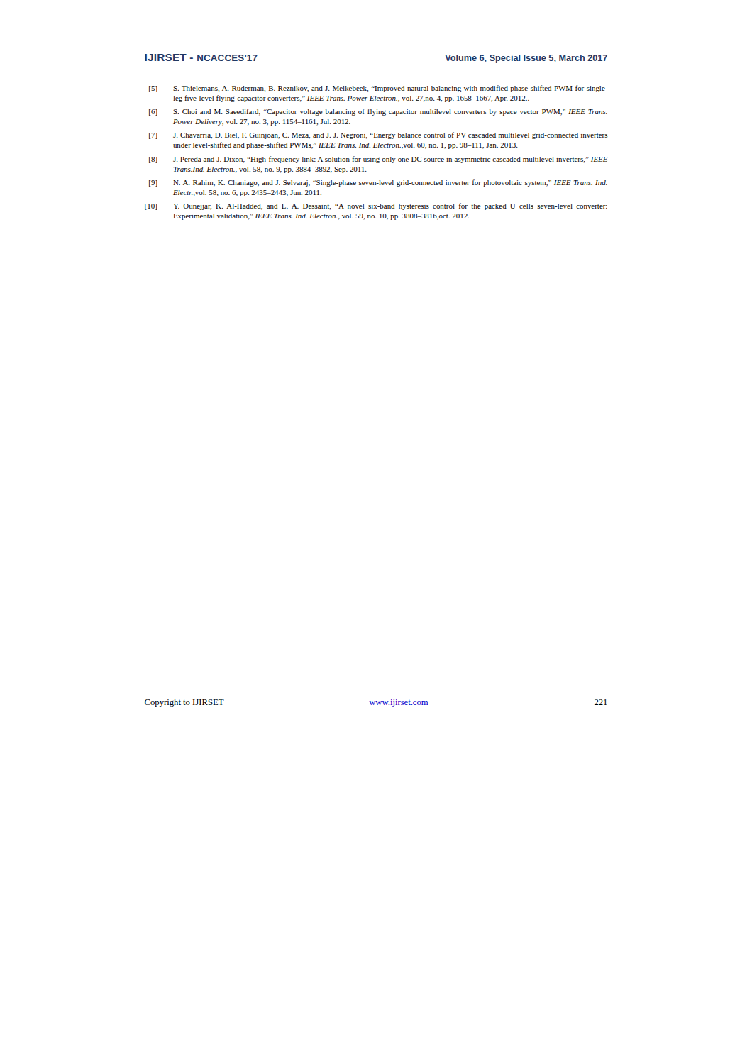IJIRSET - NCACCES'17
Volume 6, Special Issue 5, March 2017
[5] S. Thielemans, A. Ruderman, B. Reznikov, and J. Melkebeek, “Improved natural balancing with modified phase-shifted PWM for single-leg five-level flying-capacitor converters,” IEEE Trans. Power Electron., vol. 27,no. 4, pp. 1658–1667, Apr. 2012..
[6] S. Choi and M. Saeedifard, “Capacitor voltage balancing of flying capacitor multilevel converters by space vector PWM,” IEEE Trans. Power Delivery, vol. 27, no. 3, pp. 1154–1161, Jul. 2012.
[7] J. Chavarria, D. Biel, F. Guinjoan, C. Meza, and J. J. Negroni, “Energy balance control of PV cascaded multilevel grid-connected inverters under level-shifted and phase-shifted PWMs,” IEEE Trans. Ind. Electron.,vol. 60, no. 1, pp. 98–111, Jan. 2013.
[8] J. Pereda and J. Dixon, “High-frequency link: A solution for using only one DC source in asymmetric cascaded multilevel inverters,” IEEE Trans.Ind. Electron., vol. 58, no. 9, pp. 3884–3892, Sep. 2011.
[9] N. A. Rahim, K. Chaniago, and J. Selvaraj, “Single-phase seven-level grid-connected inverter for photovoltaic system,” IEEE Trans. Ind. Electr.,vol. 58, no. 6, pp. 2435–2443, Jun. 2011.
[10] Y. Ounejjar, K. Al-Hadded, and L. A. Dessaint, “A novel six-band hysteresis control for the packed U cells seven-level converter: Experimental validation,” IEEE Trans. Ind. Electron., vol. 59, no. 10, pp. 3808–3816,oct. 2012.
Copyright to IJIRSET
www.ijirset.com
221